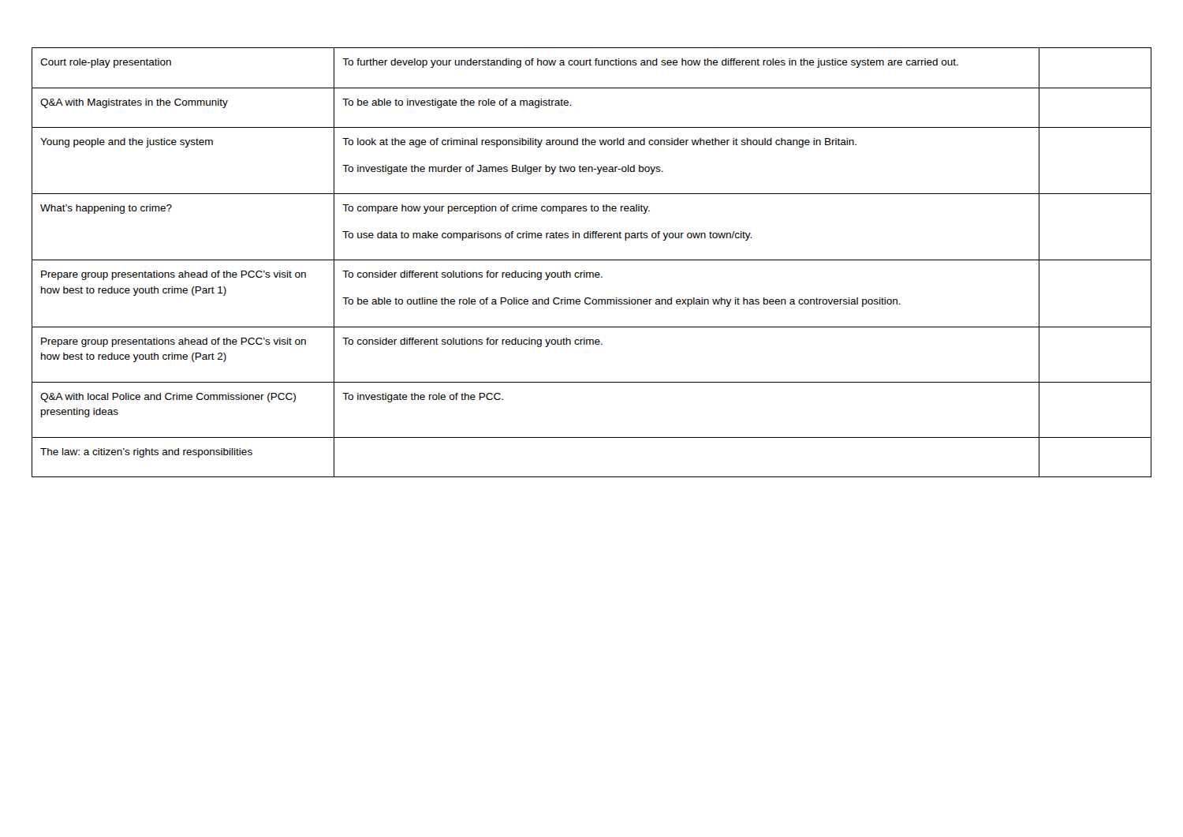| Court role-play presentation | To further develop your understanding of how a court functions and see how the different roles in the justice system are carried out. | |
| Q&A with Magistrates in the Community | To be able to investigate the role of a magistrate. | |
| Young people and the justice system | To look at the age of criminal responsibility around the world and consider whether it should change in Britain. To investigate the murder of James Bulger by two ten-year-old boys. | |
| What’s happening to crime? | To compare how your perception of crime compares to the reality. To use data to make comparisons of crime rates in different parts of your own town/city. | |
| Prepare group presentations ahead of the PCC’s visit on how best to reduce youth crime (Part 1) | To consider different solutions for reducing youth crime. To be able to outline the role of a Police and Crime Commissioner and explain why it has been a controversial position. | |
| Prepare group presentations ahead of the PCC’s visit on how best to reduce youth crime (Part 2) | To consider different solutions for reducing youth crime. | |
| Q&A with local Police and Crime Commissioner (PCC) presenting ideas | To investigate the role of the PCC. | |
| The law: a citizen’s rights and responsibilities | | |